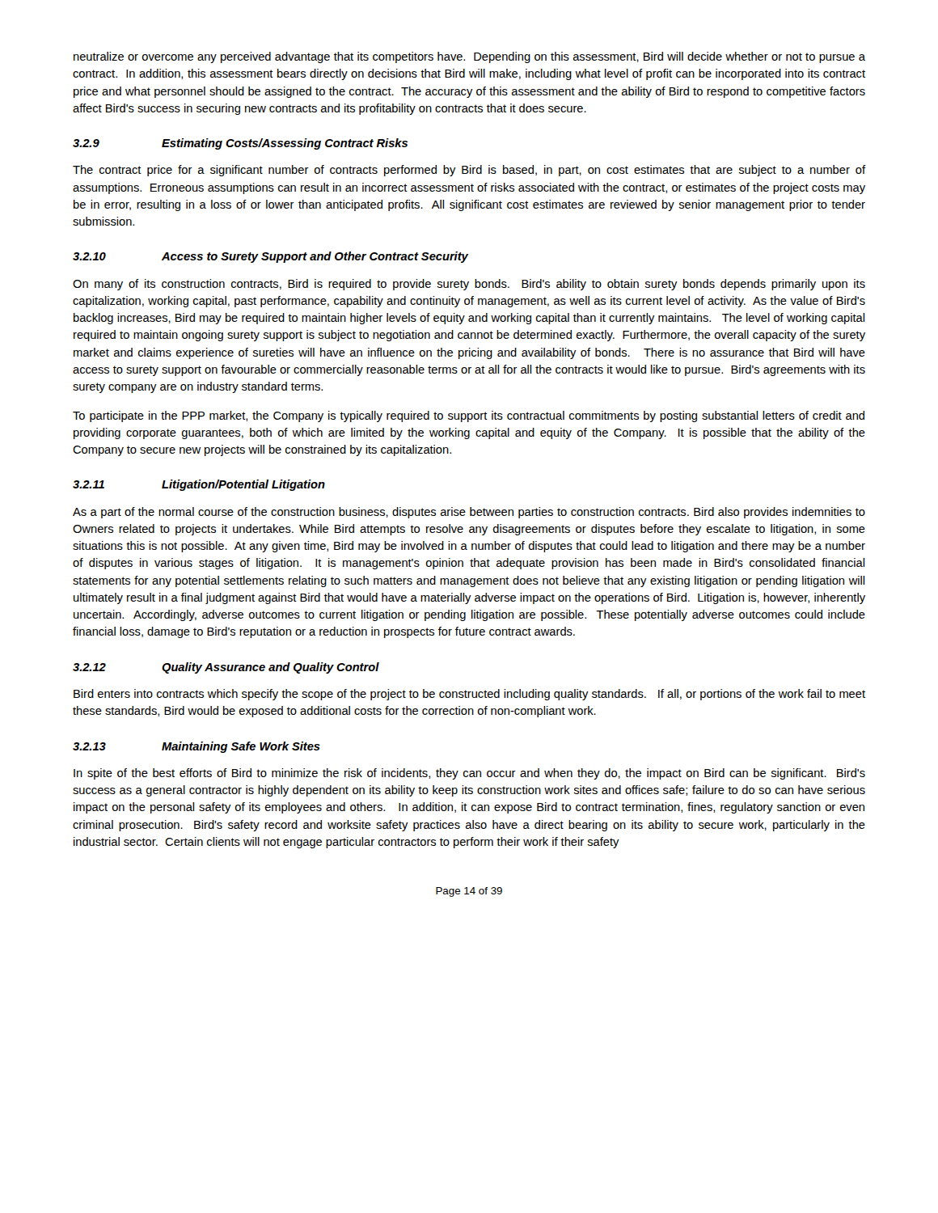neutralize or overcome any perceived advantage that its competitors have. Depending on this assessment, Bird will decide whether or not to pursue a contract. In addition, this assessment bears directly on decisions that Bird will make, including what level of profit can be incorporated into its contract price and what personnel should be assigned to the contract. The accuracy of this assessment and the ability of Bird to respond to competitive factors affect Bird's success in securing new contracts and its profitability on contracts that it does secure.
3.2.9 Estimating Costs/Assessing Contract Risks
The contract price for a significant number of contracts performed by Bird is based, in part, on cost estimates that are subject to a number of assumptions. Erroneous assumptions can result in an incorrect assessment of risks associated with the contract, or estimates of the project costs may be in error, resulting in a loss of or lower than anticipated profits. All significant cost estimates are reviewed by senior management prior to tender submission.
3.2.10 Access to Surety Support and Other Contract Security
On many of its construction contracts, Bird is required to provide surety bonds. Bird's ability to obtain surety bonds depends primarily upon its capitalization, working capital, past performance, capability and continuity of management, as well as its current level of activity. As the value of Bird's backlog increases, Bird may be required to maintain higher levels of equity and working capital than it currently maintains. The level of working capital required to maintain ongoing surety support is subject to negotiation and cannot be determined exactly. Furthermore, the overall capacity of the surety market and claims experience of sureties will have an influence on the pricing and availability of bonds. There is no assurance that Bird will have access to surety support on favourable or commercially reasonable terms or at all for all the contracts it would like to pursue. Bird's agreements with its surety company are on industry standard terms.
To participate in the PPP market, the Company is typically required to support its contractual commitments by posting substantial letters of credit and providing corporate guarantees, both of which are limited by the working capital and equity of the Company. It is possible that the ability of the Company to secure new projects will be constrained by its capitalization.
3.2.11 Litigation/Potential Litigation
As a part of the normal course of the construction business, disputes arise between parties to construction contracts. Bird also provides indemnities to Owners related to projects it undertakes. While Bird attempts to resolve any disagreements or disputes before they escalate to litigation, in some situations this is not possible. At any given time, Bird may be involved in a number of disputes that could lead to litigation and there may be a number of disputes in various stages of litigation. It is management's opinion that adequate provision has been made in Bird's consolidated financial statements for any potential settlements relating to such matters and management does not believe that any existing litigation or pending litigation will ultimately result in a final judgment against Bird that would have a materially adverse impact on the operations of Bird. Litigation is, however, inherently uncertain. Accordingly, adverse outcomes to current litigation or pending litigation are possible. These potentially adverse outcomes could include financial loss, damage to Bird's reputation or a reduction in prospects for future contract awards.
3.2.12 Quality Assurance and Quality Control
Bird enters into contracts which specify the scope of the project to be constructed including quality standards. If all, or portions of the work fail to meet these standards, Bird would be exposed to additional costs for the correction of non-compliant work.
3.2.13 Maintaining Safe Work Sites
In spite of the best efforts of Bird to minimize the risk of incidents, they can occur and when they do, the impact on Bird can be significant. Bird's success as a general contractor is highly dependent on its ability to keep its construction work sites and offices safe; failure to do so can have serious impact on the personal safety of its employees and others. In addition, it can expose Bird to contract termination, fines, regulatory sanction or even criminal prosecution. Bird's safety record and worksite safety practices also have a direct bearing on its ability to secure work, particularly in the industrial sector. Certain clients will not engage particular contractors to perform their work if their safety
Page 14 of 39